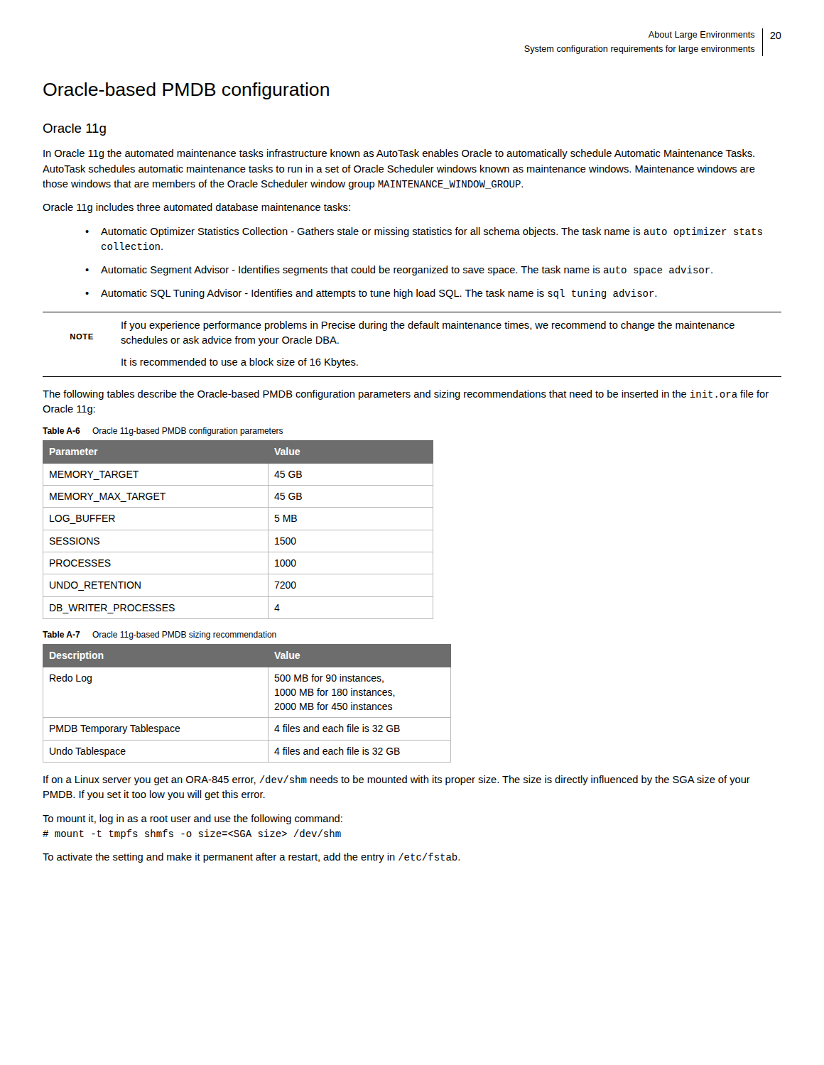About Large Environments
System configuration requirements for large environments
20
Oracle-based PMDB configuration
Oracle 11g
In Oracle 11g the automated maintenance tasks infrastructure known as AutoTask enables Oracle to automatically schedule Automatic Maintenance Tasks. AutoTask schedules automatic maintenance tasks to run in a set of Oracle Scheduler windows known as maintenance windows. Maintenance windows are those windows that are members of the Oracle Scheduler window group MAINTENANCE_WINDOW_GROUP.
Oracle 11g includes three automated database maintenance tasks:
Automatic Optimizer Statistics Collection - Gathers stale or missing statistics for all schema objects. The task name is auto optimizer stats collection.
Automatic Segment Advisor - Identifies segments that could be reorganized to save space. The task name is auto space advisor.
Automatic SQL Tuning Advisor - Identifies and attempts to tune high load SQL. The task name is sql tuning advisor.
NOTE
If you experience performance problems in Precise during the default maintenance times, we recommend to change the maintenance schedules or ask advice from your Oracle DBA.
It is recommended to use a block size of 16 Kbytes.
The following tables describe the Oracle-based PMDB configuration parameters and sizing recommendations that need to be inserted in the init.ora file for Oracle 11g:
Table A-6 Oracle 11g-based PMDB configuration parameters
| Parameter | Value |
| --- | --- |
| MEMORY_TARGET | 45 GB |
| MEMORY_MAX_TARGET | 45 GB |
| LOG_BUFFER | 5 MB |
| SESSIONS | 1500 |
| PROCESSES | 1000 |
| UNDO_RETENTION | 7200 |
| DB_WRITER_PROCESSES | 4 |
Table A-7 Oracle 11g-based PMDB sizing recommendation
| Description | Value |
| --- | --- |
| Redo Log | 500 MB for 90 instances, 1000 MB for 180 instances, 2000 MB for 450 instances |
| PMDB Temporary Tablespace | 4 files and each file is 32 GB |
| Undo Tablespace | 4 files and each file is 32 GB |
If on a Linux server you get an ORA-845 error, /dev/shm needs to be mounted with its proper size. The size is directly influenced by the SGA size of your PMDB. If you set it too low you will get this error.
To mount it, log in as a root user and use the following command:
# mount -t tmpfs shmfs -o size=<SGA size> /dev/shm
To activate the setting and make it permanent after a restart, add the entry in /etc/fstab.